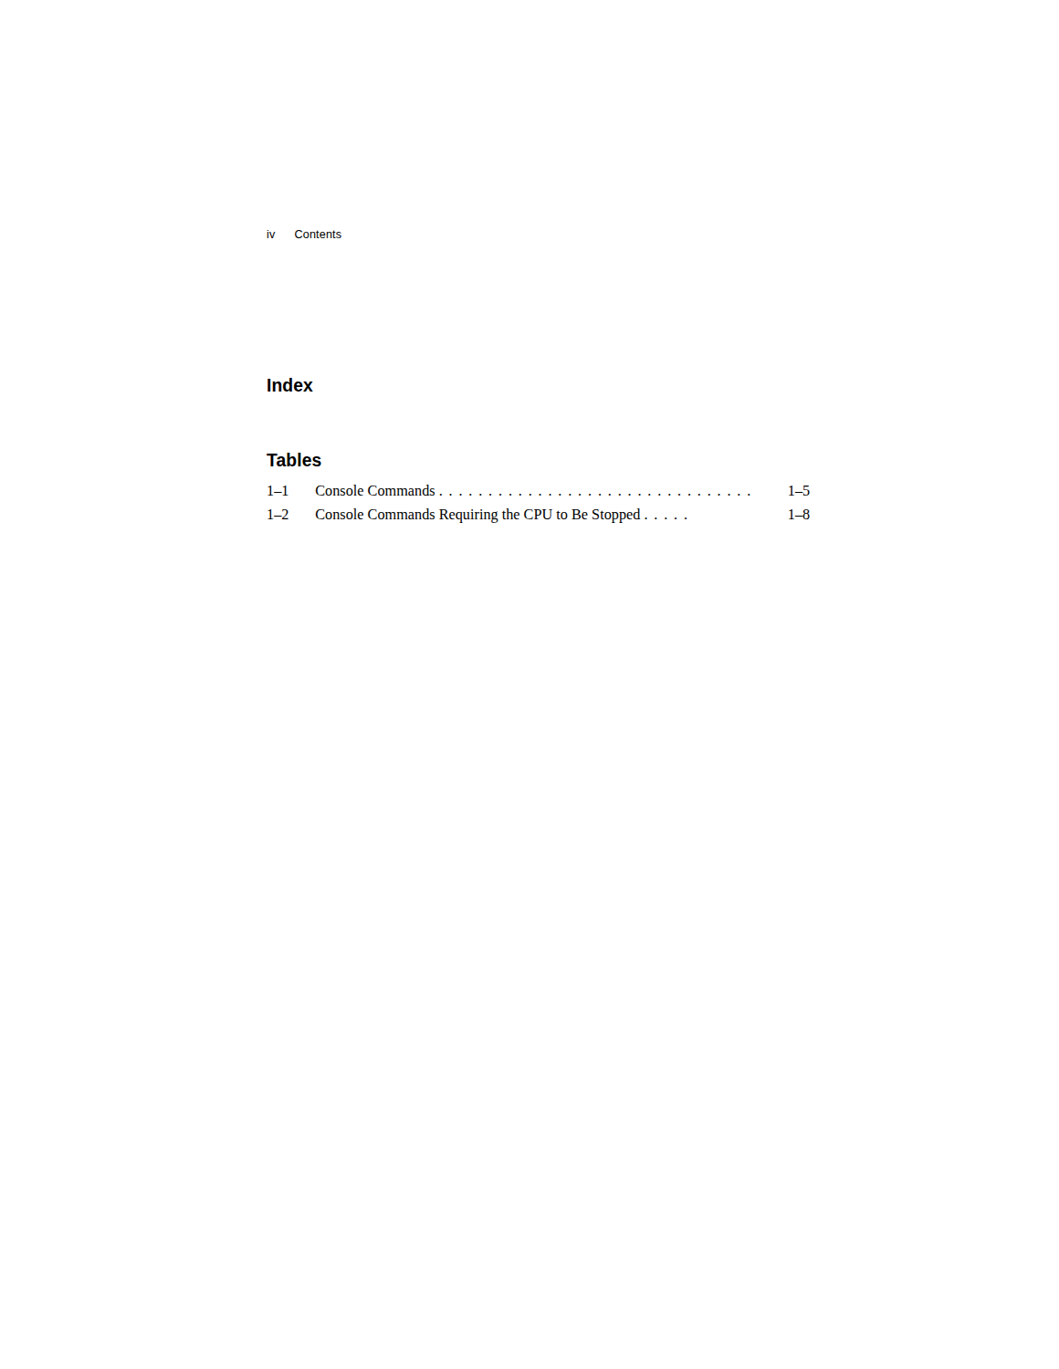iv Contents
Index
Tables
| 1–1 | Console Commands . . . . . . . . . . . . . . . . . . . . . . . . . . . . . . . . | 1–5 |
| 1–2 | Console Commands Requiring the CPU to Be Stopped . . . . . | 1–8 |